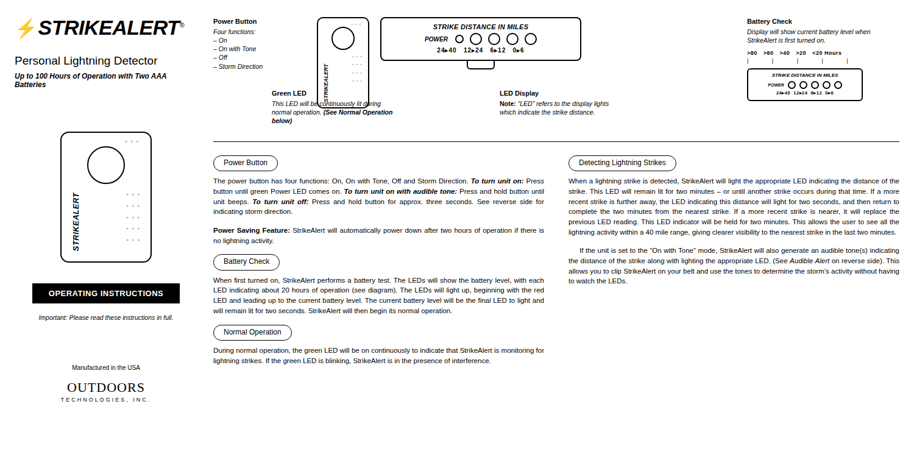⚡STRIKEALERT®
Personal Lightning Detector
Up to 100 Hours of Operation with Two AAA Batteries
◦◦◦
◦◦◦
◦◦◦
◦◦◦
◦◦◦
◦◦◦
STRIKEALERT
OPERATING INSTRUCTIONS
Important: Please read these instructions in full.
Manufactured in the USA
OUTDOORS
TECHNOLOGIES, INC.
Power Button
Four functions:
– On
– On with Tone
– Off
– Storm Direction
Battery Check
Display will show current battery level when StrikeAlert is first turned on.
>80>60>40>20<20 Hours
| | | | |
STRIKE DISTANCE IN MILES
POWER
24▸40 12▸24 6▸12 0▸6
◦◦◦
◦◦◦
◦◦◦
◦◦◦
◦◦◦
STRIKEALERT
STRIKE DISTANCE IN MILES
POWER
24▸40 12▸24 6▸12 0▸6
Green LED
This LED will be continuously lit during normal operation. (See Normal Operation below)
LED Display
Note: “LED” refers to the display lights which indicate the strike distance.
Power Button
The power button has four functions: On, On with Tone, Off and Storm Direction. To turn unit on: Press button until green Power LED comes on. To turn unit on with audible tone: Press and hold button until unit beeps. To turn unit off: Press and hold button for approx. three seconds. See reverse side for indicating storm direction.
Power Saving Feature: StrikeAlert will automatically power down after two hours of operation if there is no lightning activity.
Battery Check
When first turned on, StrikeAlert performs a battery test. The LEDs will show the battery level, with each LED indicating about 20 hours of operation (see diagram). The LEDs will light up, beginning with the red LED and leading up to the current battery level. The current battery level will be the final LED to light and will remain lit for two seconds. StrikeAlert will then begin its normal operation.
Normal Operation
During normal operation, the green LED will be on continuously to indicate that StrikeAlert is monitoring for lightning strikes. If the green LED is blinking, StrikeAlert is in the presence of interference.
Detecting Lightning Strikes
When a lightning strike is detected, StrikeAlert will light the appropriate LED indicating the distance of the strike. This LED will remain lit for two minutes – or until another strike occurs during that time. If a more recent strike is further away, the LED indicating this distance will light for two seconds, and then return to complete the two minutes from the nearest strike. If a more recent strike is nearer, it will replace the previous LED reading. This LED indicator will be held for two minutes. This allows the user to see all the lightning activity within a 40 mile range, giving clearer visibility to the nearest strike in the last two minutes.
If the unit is set to the “On with Tone” mode, StrikeAlert will also generate an audible tone(s) indicating the distance of the strike along with lighting the appropriate LED. (See Audible Alert on reverse side). This allows you to clip StrikeAlert on your belt and use the tones to determine the storm’s activity without having to watch the LEDs.